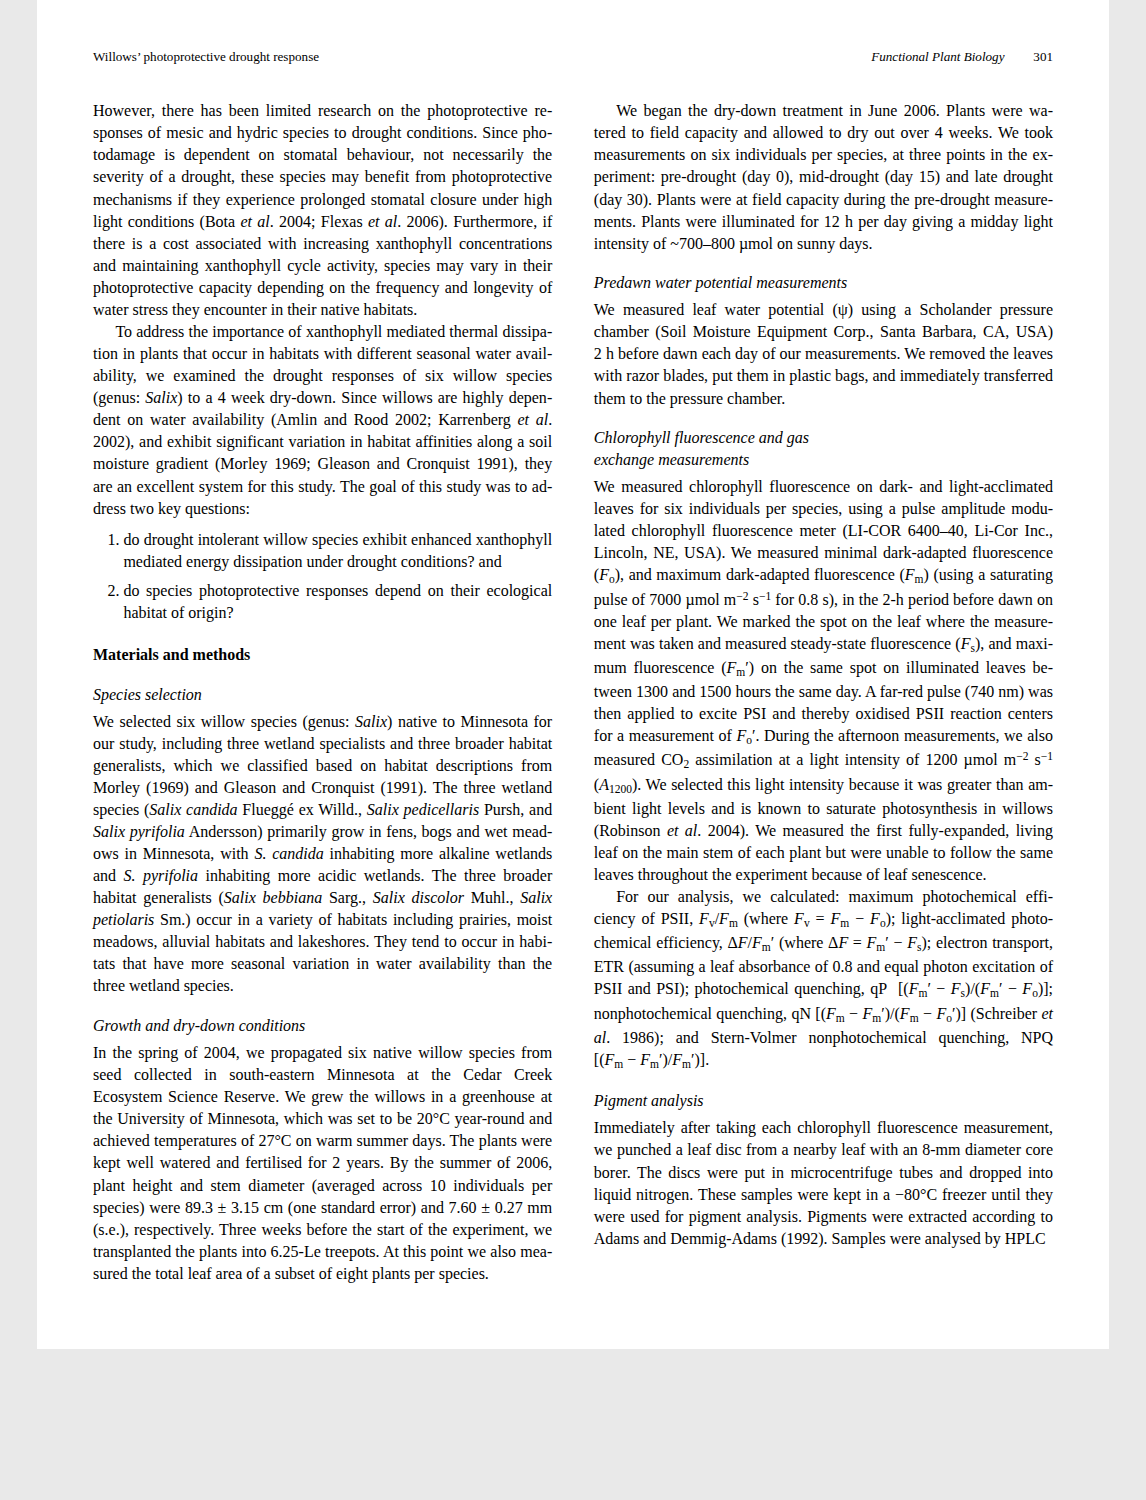Willows’ photoprotective drought response Functional Plant Biology 301
However, there has been limited research on the photoprotective responses of mesic and hydric species to drought conditions. Since photodamage is dependent on stomatal behaviour, not necessarily the severity of a drought, these species may benefit from photoprotective mechanisms if they experience prolonged stomatal closure under high light conditions (Bota et al. 2004; Flexas et al. 2006). Furthermore, if there is a cost associated with increasing xanthophyll concentrations and maintaining xanthophyll cycle activity, species may vary in their photoprotective capacity depending on the frequency and longevity of water stress they encounter in their native habitats.
To address the importance of xanthophyll mediated thermal dissipation in plants that occur in habitats with different seasonal water availability, we examined the drought responses of six willow species (genus: Salix) to a 4 week dry-down. Since willows are highly dependent on water availability (Amlin and Rood 2002; Karrenberg et al. 2002), and exhibit significant variation in habitat affinities along a soil moisture gradient (Morley 1969; Gleason and Cronquist 1991), they are an excellent system for this study. The goal of this study was to address two key questions:
do drought intolerant willow species exhibit enhanced xanthophyll mediated energy dissipation under drought conditions? and
do species photoprotective responses depend on their ecological habitat of origin?
Materials and methods
Species selection
We selected six willow species (genus: Salix) native to Minnesota for our study, including three wetland specialists and three broader habitat generalists, which we classified based on habitat descriptions from Morley (1969) and Gleason and Cronquist (1991). The three wetland species (Salix candida Flueggé ex Willd., Salix pedicellaris Pursh, and Salix pyrifolia Andersson) primarily grow in fens, bogs and wet meadows in Minnesota, with S. candida inhabiting more alkaline wetlands and S. pyrifolia inhabiting more acidic wetlands. The three broader habitat generalists (Salix bebbiana Sarg., Salix discolor Muhl., Salix petiolaris Sm.) occur in a variety of habitats including prairies, moist meadows, alluvial habitats and lakeshores. They tend to occur in habitats that have more seasonal variation in water availability than the three wetland species.
Growth and dry-down conditions
In the spring of 2004, we propagated six native willow species from seed collected in south-eastern Minnesota at the Cedar Creek Ecosystem Science Reserve. We grew the willows in a greenhouse at the University of Minnesota, which was set to be 20°C year-round and achieved temperatures of 27°C on warm summer days. The plants were kept well watered and fertilised for 2 years. By the summer of 2006, plant height and stem diameter (averaged across 10 individuals per species) were 89.3 ± 3.15 cm (one standard error) and 7.60 ± 0.27 mm (s.e.), respectively. Three weeks before the start of the experiment, we transplanted the plants into 6.25-Le treepots. At this point we also measured the total leaf area of a subset of eight plants per species.
We began the dry-down treatment in June 2006. Plants were watered to field capacity and allowed to dry out over 4 weeks. We took measurements on six individuals per species, at three points in the experiment: pre-drought (day 0), mid-drought (day 15) and late drought (day 30). Plants were at field capacity during the pre-drought measurements. Plants were illuminated for 12 h per day giving a midday light intensity of ~700–800 µmol on sunny days.
Predawn water potential measurements
We measured leaf water potential (ψ) using a Scholander pressure chamber (Soil Moisture Equipment Corp., Santa Barbara, CA, USA) 2 h before dawn each day of our measurements. We removed the leaves with razor blades, put them in plastic bags, and immediately transferred them to the pressure chamber.
Chlorophyll fluorescence and gas
exchange measurements
We measured chlorophyll fluorescence on dark- and light-acclimated leaves for six individuals per species, using a pulse amplitude modulated chlorophyll fluorescence meter (LI-COR 6400–40, Li-Cor Inc., Lincoln, NE, USA). We measured minimal dark-adapted fluorescence (Fo), and maximum dark-adapted fluorescence (Fm) (using a saturating pulse of 7000 µmol m−2 s−1 for 0.8 s), in the 2-h period before dawn on one leaf per plant. We marked the spot on the leaf where the measurement was taken and measured steady-state fluorescence (Fs), and maximum fluorescence (Fm′) on the same spot on illuminated leaves between 1300 and 1500 hours the same day. A far-red pulse (740 nm) was then applied to excite PSI and thereby oxidised PSII reaction centers for a measurement of Fo′. During the afternoon measurements, we also measured CO2 assimilation at a light intensity of 1200 µmol m−2 s−1 (A1200). We selected this light intensity because it was greater than ambient light levels and is known to saturate photosynthesis in willows (Robinson et al. 2004). We measured the first fully-expanded, living leaf on the main stem of each plant but were unable to follow the same leaves throughout the experiment because of leaf senescence.
For our analysis, we calculated: maximum photochemical efficiency of PSII, Fv/Fm (where Fv = Fm − Fo); light-acclimated photochemical efficiency, ΔF/Fm′ (where ΔF = Fm′ − Fs); electron transport, ETR (assuming a leaf absorbance of 0.8 and equal photon excitation of PSII and PSI); photochemical quenching, qP [(Fm′ − Fs)/(Fm′ − Fo)]; nonphotochemical quenching, qN [(Fm − Fm′)/(Fm − Fo′)] (Schreiber et al. 1986); and Stern-Volmer nonphotochemical quenching, NPQ [(Fm − Fm′)/Fm′)].
Pigment analysis
Immediately after taking each chlorophyll fluorescence measurement, we punched a leaf disc from a nearby leaf with an 8-mm diameter core borer. The discs were put in microcentrifuge tubes and dropped into liquid nitrogen. These samples were kept in a −80°C freezer until they were used for pigment analysis. Pigments were extracted according to Adams and Demmig-Adams (1992). Samples were analysed by HPLC